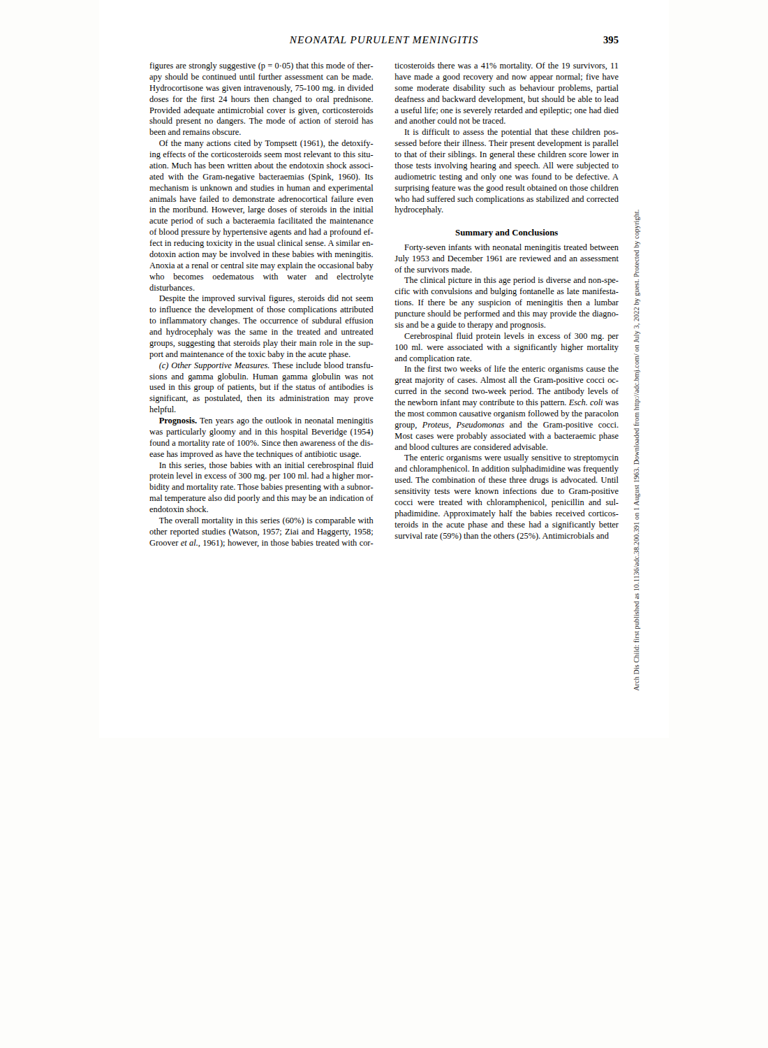Arch Dis Child: first published as 10.1136/adc.38.200.391 on 1 August 1963. Downloaded from http://adc.bmj.com/ on July 3, 2022 by guest. Protected by copyright.
NEONATAL PURULENT MENINGITIS
395
figures are strongly suggestive (p = 0·05) that this mode of therapy should be continued until further assessment can be made. Hydrocortisone was given intravenously, 75-100 mg. in divided doses for the first 24 hours then changed to oral prednisone. Provided adequate antimicrobial cover is given, corticosteroids should present no dangers. The mode of action of steroid has been and remains obscure.
Of the many actions cited by Tompsett (1961), the detoxifying effects of the corticosteroids seem most relevant to this situation. Much has been written about the endotoxin shock associated with the Gram-negative bacteraemias (Spink, 1960). Its mechanism is unknown and studies in human and experimental animals have failed to demonstrate adrenocortical failure even in the moribund. However, large doses of steroids in the initial acute period of such a bacteraemia facilitated the maintenance of blood pressure by hypertensive agents and had a profound effect in reducing toxicity in the usual clinical sense. A similar endotoxin action may be involved in these babies with meningitis. Anoxia at a renal or central site may explain the occasional baby who becomes oedematous with water and electrolyte disturbances.
Despite the improved survival figures, steroids did not seem to influence the development of those complications attributed to inflammatory changes. The occurrence of subdural effusion and hydrocephaly was the same in the treated and untreated groups, suggesting that steroids play their main role in the support and maintenance of the toxic baby in the acute phase.
(c) Other Supportive Measures. These include blood transfusions and gamma globulin. Human gamma globulin was not used in this group of patients, but if the status of antibodies is significant, as postulated, then its administration may prove helpful.
Prognosis. Ten years ago the outlook in neonatal meningitis was particularly gloomy and in this hospital Beveridge (1954) found a mortality rate of 100%. Since then awareness of the disease has improved as have the techniques of antibiotic usage.
In this series, those babies with an initial cerebrospinal fluid protein level in excess of 300 mg. per 100 ml. had a higher morbidity and mortality rate. Those babies presenting with a subnormal temperature also did poorly and this may be an indication of endotoxin shock.
The overall mortality in this series (60%) is comparable with other reported studies (Watson, 1957; Ziai and Haggerty, 1958; Groover et al., 1961); however, in those babies treated with corticosteroids there was a 41% mortality. Of the 19 survivors, 11 have made a good recovery and now appear normal; five have some moderate disability such as behaviour problems, partial deafness and backward development, but should be able to lead a useful life; one is severely retarded and epileptic; one had died and another could not be traced.
It is difficult to assess the potential that these children possessed before their illness. Their present development is parallel to that of their siblings. In general these children score lower in those tests involving hearing and speech. All were subjected to audiometric testing and only one was found to be defective. A surprising feature was the good result obtained on those children who had suffered such complications as stabilized and corrected hydrocephaly.
Summary and Conclusions
Forty-seven infants with neonatal meningitis treated between July 1953 and December 1961 are reviewed and an assessment of the survivors made.
The clinical picture in this age period is diverse and non-specific with convulsions and bulging fontanelle as late manifestations. If there be any suspicion of meningitis then a lumbar puncture should be performed and this may provide the diagnosis and be a guide to therapy and prognosis.
Cerebrospinal fluid protein levels in excess of 300 mg. per 100 ml. were associated with a significantly higher mortality and complication rate.
In the first two weeks of life the enteric organisms cause the great majority of cases. Almost all the Gram-positive cocci occurred in the second two-week period. The antibody levels of the newborn infant may contribute to this pattern. Esch. coli was the most common causative organism followed by the paracolon group, Proteus, Pseudomonas and the Gram-positive cocci. Most cases were probably associated with a bacteraemic phase and blood cultures are considered advisable.
The enteric organisms were usually sensitive to streptomycin and chloramphenicol. In addition sulphadimidine was frequently used. The combination of these three drugs is advocated. Until sensitivity tests were known infections due to Gram-positive cocci were treated with chloramphenicol, penicillin and sulphadimidine. Approximately half the babies received corticosteroids in the acute phase and these had a significantly better survival rate (59%) than the others (25%). Antimicrobials and